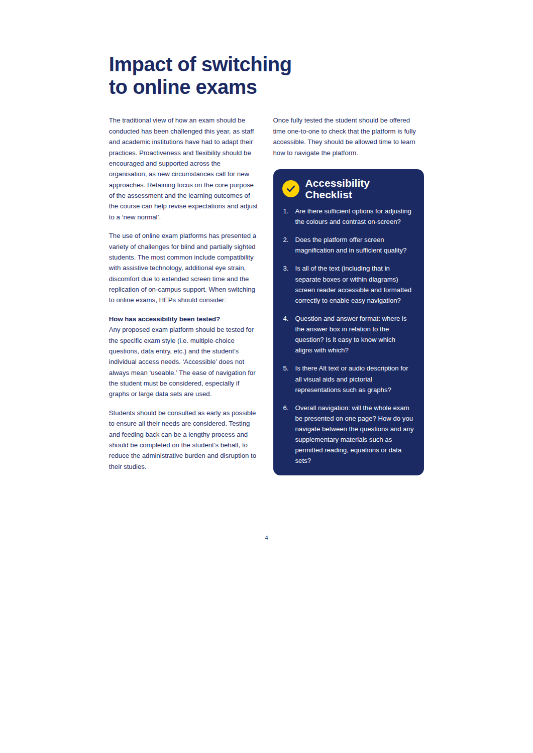Impact of switching
to online exams
The traditional view of how an exam should be conducted has been challenged this year, as staff and academic institutions have had to adapt their practices. Proactiveness and flexibility should be encouraged and supported across the organisation, as new circumstances call for new approaches. Retaining focus on the core purpose of the assessment and the learning outcomes of the course can help revise expectations and adjust to a ‘new normal’.
The use of online exam platforms has presented a variety of challenges for blind and partially sighted students. The most common include compatibility with assistive technology, additional eye strain, discomfort due to extended screen time and the replication of on-campus support. When switching to online exams, HEPs should consider:
How has accessibility been tested?
Any proposed exam platform should be tested for the specific exam style (i.e. multiple-choice questions, data entry, etc.) and the student’s individual access needs. ‘Accessible’ does not always mean ‘useable.’ The ease of navigation for the student must be considered, especially if graphs or large data sets are used.
Students should be consulted as early as possible to ensure all their needs are considered. Testing and feeding back can be a lengthy process and should be completed on the student’s behalf, to reduce the administrative burden and disruption to their studies.
Once fully tested the student should be offered time one-to-one to check that the platform is fully accessible. They should be allowed time to learn how to navigate the platform.
Accessibility
Checklist
Are there sufficient options for adjusting the colours and contrast on-screen?
Does the platform offer screen magnification and in sufficient quality?
Is all of the text (including that in separate boxes or within diagrams) screen reader accessible and formatted correctly to enable easy navigation?
Question and answer format: where is the answer box in relation to the question? Is it easy to know which aligns with which?
Is there Alt text or audio description for all visual aids and pictorial representations such as graphs?
Overall navigation: will the whole exam be presented on one page? How do you navigate between the questions and any supplementary materials such as permitted reading, equations or data sets?
4